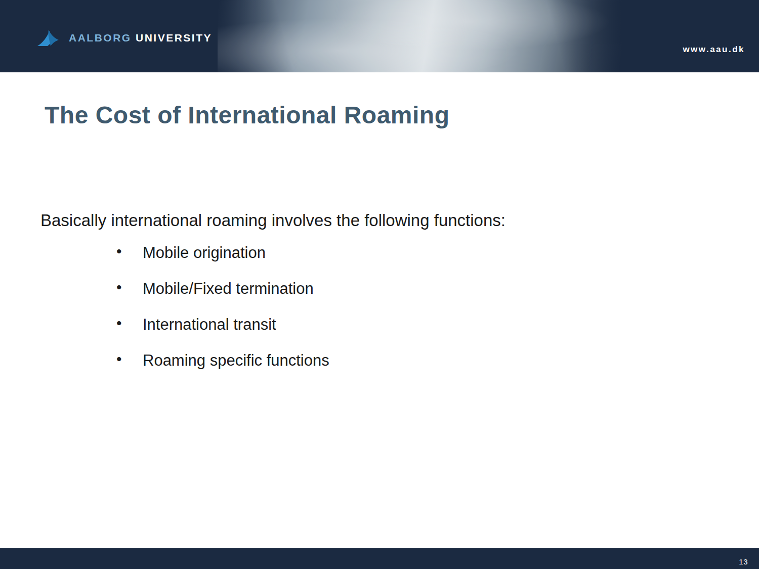AALBORG UNIVERSITY
www.aau.dk
The Cost of International Roaming
Basically international roaming involves the following functions:
Mobile origination
Mobile/Fixed termination
International transit
Roaming specific functions
13